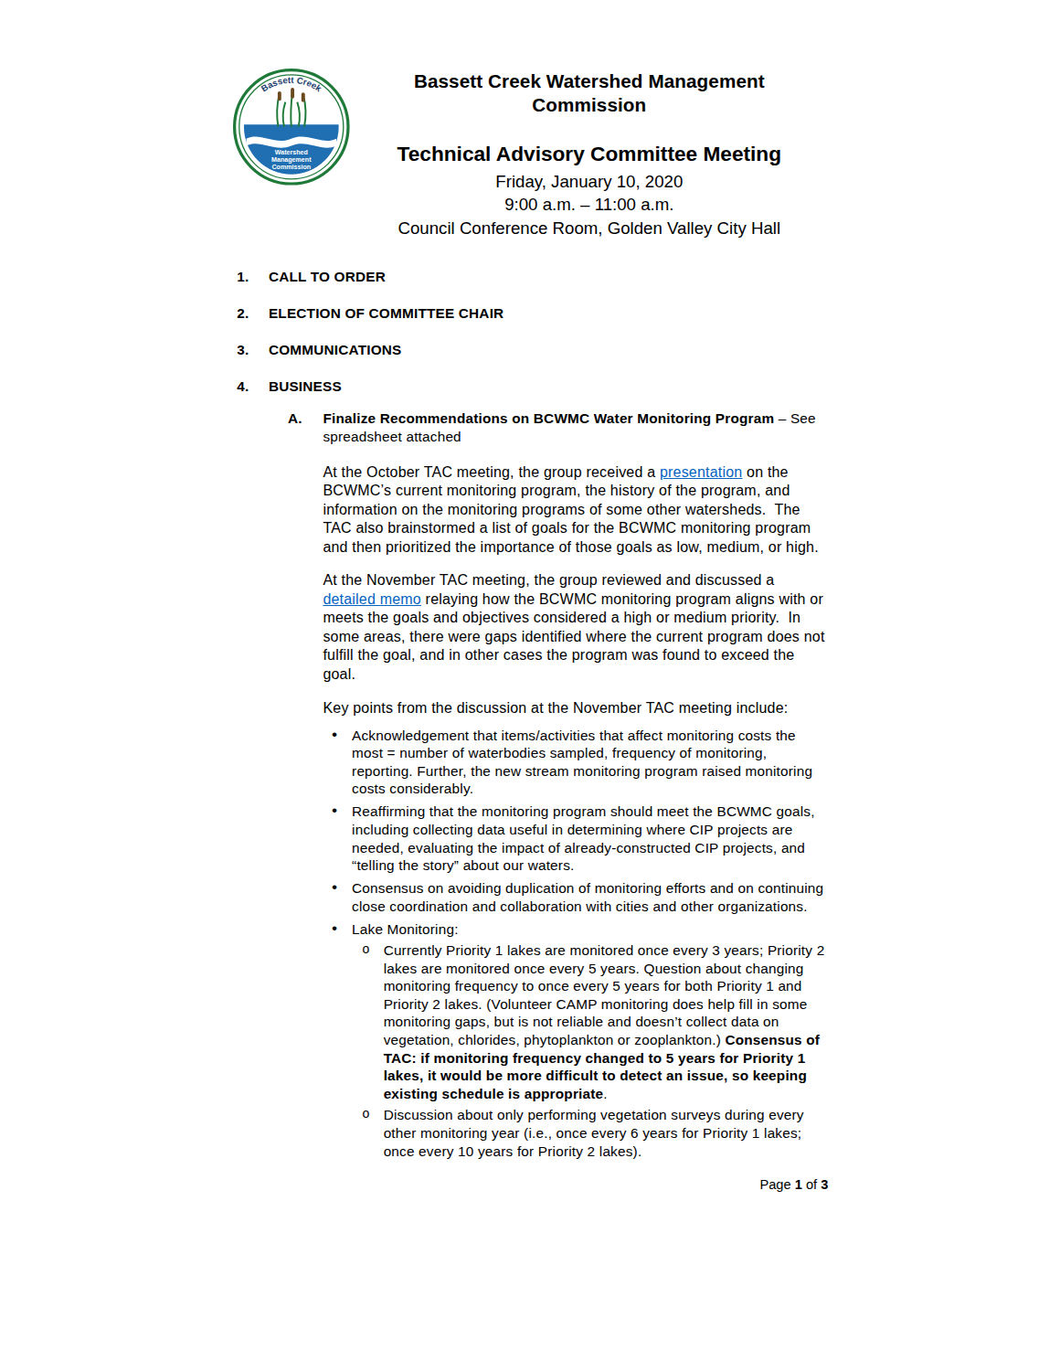Bassett Creek Watershed Management Commission
Bassett Creek Watershed Management Commission
Technical Advisory Committee Meeting
Friday, January 10, 2020
9:00 a.m. – 11:00 a.m.
Council Conference Room, Golden Valley City Hall
CALL TO ORDER
ELECTION OF COMMITTEE CHAIR
COMMUNICATIONS
BUSINESS
Finalize Recommendations on BCWMC Water Monitoring Program – See spreadsheet attached
At the October TAC meeting, the group received a presentation on the BCWMC’s current monitoring program, the history of the program, and information on the monitoring programs of some other watersheds. The TAC also brainstormed a list of goals for the BCWMC monitoring program and then prioritized the importance of those goals as low, medium, or high.
At the November TAC meeting, the group reviewed and discussed a detailed memo relaying how the BCWMC monitoring program aligns with or meets the goals and objectives considered a high or medium priority. In some areas, there were gaps identified where the current program does not fulfill the goal, and in other cases the program was found to exceed the goal.
Key points from the discussion at the November TAC meeting include:
Acknowledgement that items/activities that affect monitoring costs the most = number of waterbodies sampled, frequency of monitoring, reporting. Further, the new stream monitoring program raised monitoring costs considerably.
Reaffirming that the monitoring program should meet the BCWMC goals, including collecting data useful in determining where CIP projects are needed, evaluating the impact of already-constructed CIP projects, and “telling the story” about our waters.
Consensus on avoiding duplication of monitoring efforts and on continuing close coordination and collaboration with cities and other organizations.
Lake Monitoring:
Currently Priority 1 lakes are monitored once every 3 years; Priority 2 lakes are monitored once every 5 years. Question about changing monitoring frequency to once every 5 years for both Priority 1 and Priority 2 lakes. (Volunteer CAMP monitoring does help fill in some monitoring gaps, but is not reliable and doesn’t collect data on vegetation, chlorides, phytoplankton or zooplankton.) Consensus of TAC: if monitoring frequency changed to 5 years for Priority 1 lakes, it would be more difficult to detect an issue, so keeping existing schedule is appropriate.
Discussion about only performing vegetation surveys during every other monitoring year (i.e., once every 6 years for Priority 1 lakes; once every 10 years for Priority 2 lakes).
Page 1 of 3